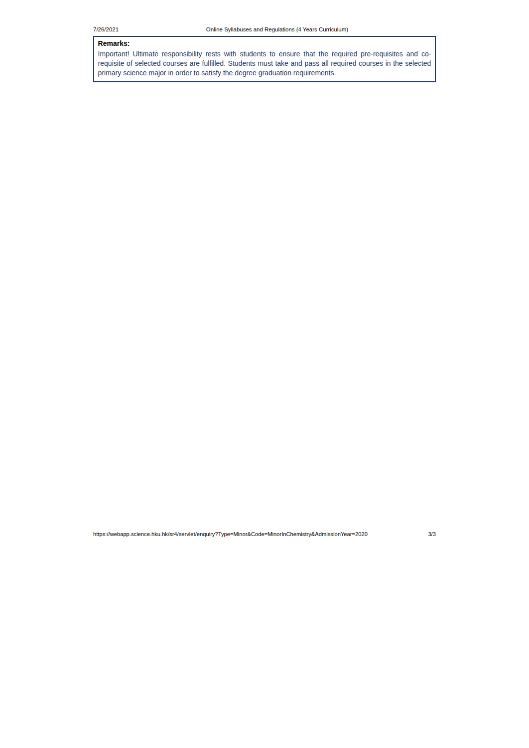7/26/2021 Online Syllabuses and Regulations (4 Years Curriculum)
Remarks:
Important! Ultimate responsibility rests with students to ensure that the required pre-requisites and co-requisite of selected courses are fulfilled. Students must take and pass all required courses in the selected primary science major in order to satisfy the degree graduation requirements.
https://webapp.science.hku.hk/sr4/servlet/enquiry?Type=Minor&Code=MinorInChemistry&AdmissionYear=2020 3/3